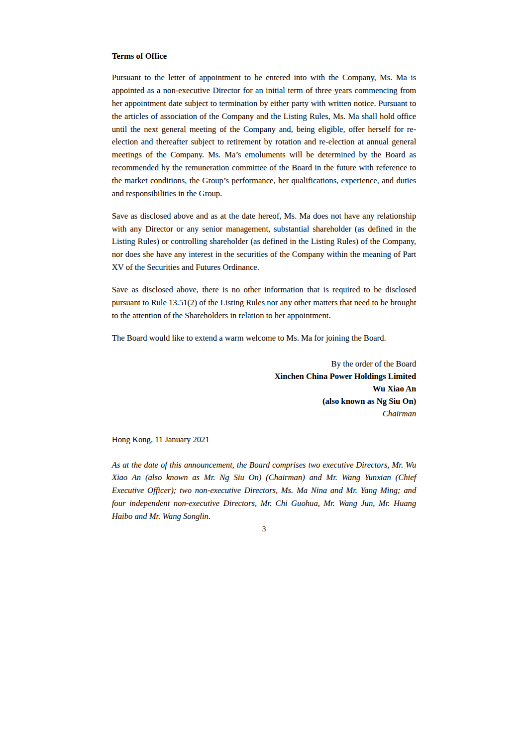Terms of Office
Pursuant to the letter of appointment to be entered into with the Company, Ms. Ma is appointed as a non-executive Director for an initial term of three years commencing from her appointment date subject to termination by either party with written notice. Pursuant to the articles of association of the Company and the Listing Rules, Ms. Ma shall hold office until the next general meeting of the Company and, being eligible, offer herself for re-election and thereafter subject to retirement by rotation and re-election at annual general meetings of the Company. Ms. Ma’s emoluments will be determined by the Board as recommended by the remuneration committee of the Board in the future with reference to the market conditions, the Group’s performance, her qualifications, experience, and duties and responsibilities in the Group.
Save as disclosed above and as at the date hereof, Ms. Ma does not have any relationship with any Director or any senior management, substantial shareholder (as defined in the Listing Rules) or controlling shareholder (as defined in the Listing Rules) of the Company, nor does she have any interest in the securities of the Company within the meaning of Part XV of the Securities and Futures Ordinance.
Save as disclosed above, there is no other information that is required to be disclosed pursuant to Rule 13.51(2) of the Listing Rules nor any other matters that need to be brought to the attention of the Shareholders in relation to her appointment.
The Board would like to extend a warm welcome to Ms. Ma for joining the Board.
By the order of the Board Xinchen China Power Holdings Limited Wu Xiao An (also known as Ng Siu On) Chairman
Hong Kong, 11 January 2021
As at the date of this announcement, the Board comprises two executive Directors, Mr. Wu Xiao An (also known as Mr. Ng Siu On) (Chairman) and Mr. Wang Yunxian (Chief Executive Officer); two non-executive Directors, Ms. Ma Nina and Mr. Yang Ming; and four independent non-executive Directors, Mr. Chi Guohua, Mr. Wang Jun, Mr. Huang Haibo and Mr. Wang Songlin.
3